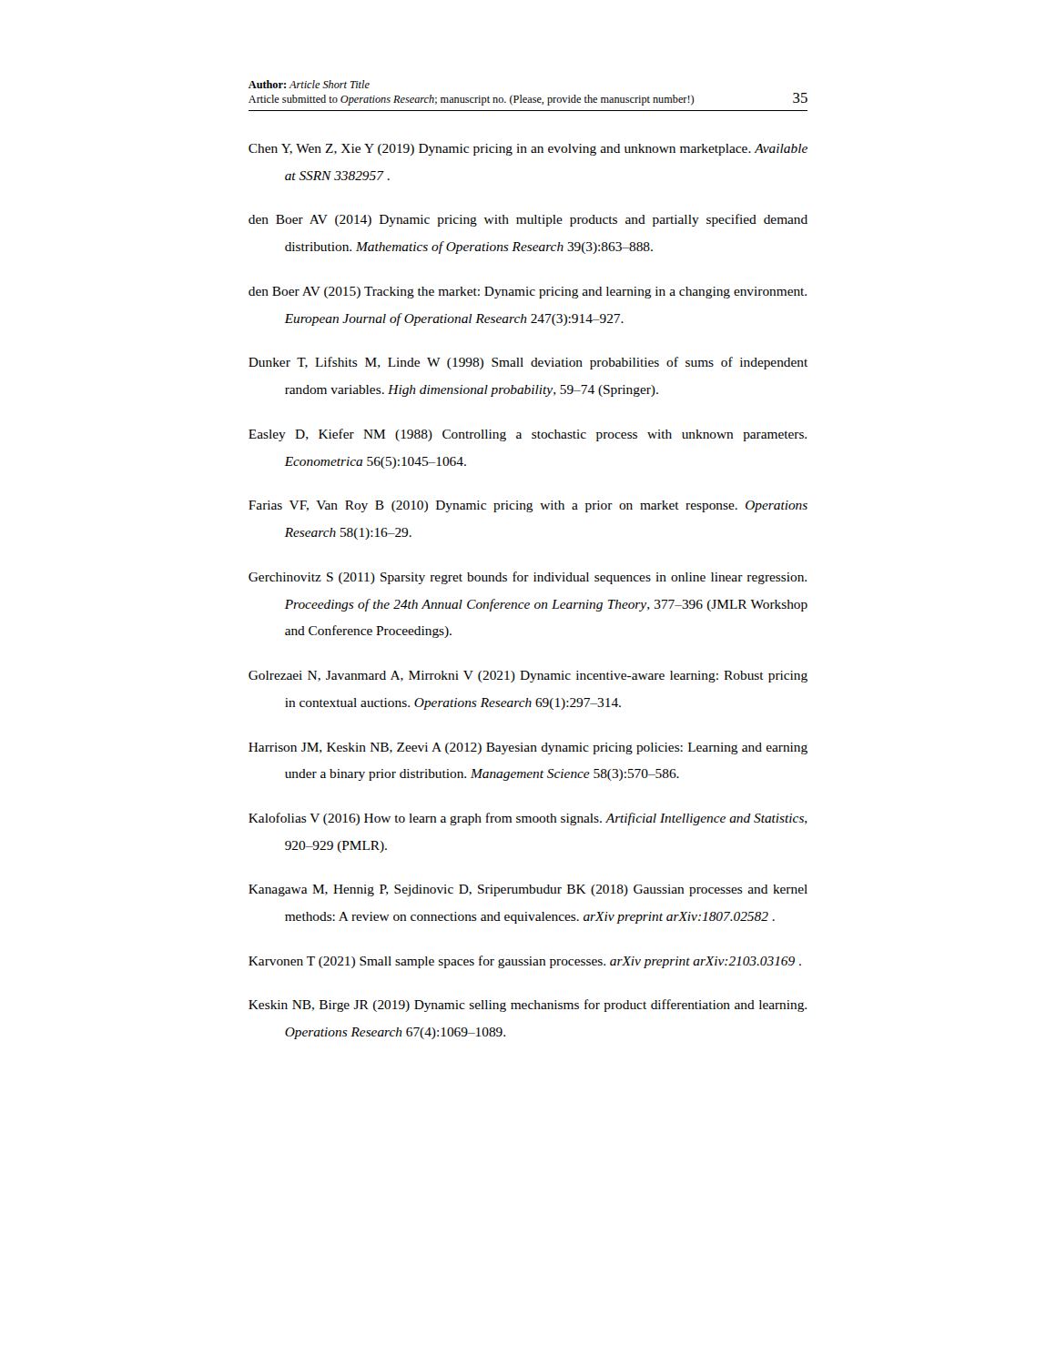Author: Article Short Title
Article submitted to Operations Research; manuscript no. (Please, provide the manuscript number!)
35
Chen Y, Wen Z, Xie Y (2019) Dynamic pricing in an evolving and unknown marketplace. Available at SSRN 3382957 .
den Boer AV (2014) Dynamic pricing with multiple products and partially specified demand distribution. Mathematics of Operations Research 39(3):863–888.
den Boer AV (2015) Tracking the market: Dynamic pricing and learning in a changing environment. European Journal of Operational Research 247(3):914–927.
Dunker T, Lifshits M, Linde W (1998) Small deviation probabilities of sums of independent random variables. High dimensional probability, 59–74 (Springer).
Easley D, Kiefer NM (1988) Controlling a stochastic process with unknown parameters. Econometrica 56(5):1045–1064.
Farias VF, Van Roy B (2010) Dynamic pricing with a prior on market response. Operations Research 58(1):16–29.
Gerchinovitz S (2011) Sparsity regret bounds for individual sequences in online linear regression. Proceedings of the 24th Annual Conference on Learning Theory, 377–396 (JMLR Workshop and Conference Proceedings).
Golrezaei N, Javanmard A, Mirrokni V (2021) Dynamic incentive-aware learning: Robust pricing in contextual auctions. Operations Research 69(1):297–314.
Harrison JM, Keskin NB, Zeevi A (2012) Bayesian dynamic pricing policies: Learning and earning under a binary prior distribution. Management Science 58(3):570–586.
Kalofolias V (2016) How to learn a graph from smooth signals. Artificial Intelligence and Statistics, 920–929 (PMLR).
Kanagawa M, Hennig P, Sejdinovic D, Sriperumbudur BK (2018) Gaussian processes and kernel methods: A review on connections and equivalences. arXiv preprint arXiv:1807.02582 .
Karvonen T (2021) Small sample spaces for gaussian processes. arXiv preprint arXiv:2103.03169 .
Keskin NB, Birge JR (2019) Dynamic selling mechanisms for product differentiation and learning. Operations Research 67(4):1069–1089.